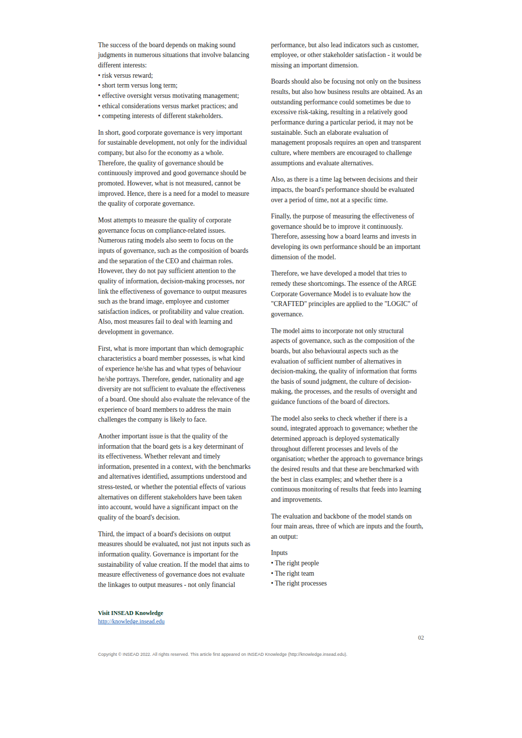The success of the board depends on making sound judgments in numerous situations that involve balancing different interests:
• risk versus reward;
• short term versus long term;
• effective oversight versus motivating management;
• ethical considerations versus market practices; and
• competing interests of different stakeholders.
In short, good corporate governance is very important for sustainable development, not only for the individual company, but also for the economy as a whole. Therefore, the quality of governance should be continuously improved and good governance should be promoted. However, what is not measured, cannot be improved. Hence, there is a need for a model to measure the quality of corporate governance.
Most attempts to measure the quality of corporate governance focus on compliance-related issues. Numerous rating models also seem to focus on the inputs of governance, such as the composition of boards and the separation of the CEO and chairman roles. However, they do not pay sufficient attention to the quality of information, decision-making processes, nor link the effectiveness of governance to output measures such as the brand image, employee and customer satisfaction indices, or profitability and value creation. Also, most measures fail to deal with learning and development in governance.
First, what is more important than which demographic characteristics a board member possesses, is what kind of experience he/she has and what types of behaviour he/she portrays. Therefore, gender, nationality and age diversity are not sufficient to evaluate the effectiveness of a board. One should also evaluate the relevance of the experience of board members to address the main challenges the company is likely to face.
Another important issue is that the quality of the information that the board gets is a key determinant of its effectiveness. Whether relevant and timely information, presented in a context, with the benchmarks and alternatives identified, assumptions understood and stress-tested, or whether the potential effects of various alternatives on different stakeholders have been taken into account, would have a significant impact on the quality of the board's decision.
Third, the impact of a board's decisions on output measures should be evaluated, not just not inputs such as information quality. Governance is important for the sustainability of value creation. If the model that aims to measure effectiveness of governance does not evaluate the linkages to output measures - not only financial performance, but also lead indicators such as customer, employee, or other stakeholder satisfaction - it would be missing an important dimension.
Boards should also be focusing not only on the business results, but also how business results are obtained. As an outstanding performance could sometimes be due to excessive risk-taking, resulting in a relatively good performance during a particular period, it may not be sustainable. Such an elaborate evaluation of management proposals requires an open and transparent culture, where members are encouraged to challenge assumptions and evaluate alternatives.
Also, as there is a time lag between decisions and their impacts, the board's performance should be evaluated over a period of time, not at a specific time.
Finally, the purpose of measuring the effectiveness of governance should be to improve it continuously. Therefore, assessing how a board learns and invests in developing its own performance should be an important dimension of the model.
Therefore, we have developed a model that tries to remedy these shortcomings. The essence of the ARGE Corporate Governance Model is to evaluate how the "CRAFTED" principles are applied to the "LOGIC" of governance.
The model aims to incorporate not only structural aspects of governance, such as the composition of the boards, but also behavioural aspects such as the evaluation of sufficient number of alternatives in decision-making, the quality of information that forms the basis of sound judgment, the culture of decision-making, the processes, and the results of oversight and guidance functions of the board of directors.
The model also seeks to check whether if there is a sound, integrated approach to governance; whether the determined approach is deployed systematically throughout different processes and levels of the organisation; whether the approach to governance brings the desired results and that these are benchmarked with the best in class examples; and whether there is a continuous monitoring of results that feeds into learning and improvements.
The evaluation and backbone of the model stands on four main areas, three of which are inputs and the fourth, an output:
Inputs
• The right people
• The right team
• The right processes
Visit INSEAD Knowledge
http://knowledge.insead.edu
02
Copyright © INSEAD 2022. All rights reserved. This article first appeared on INSEAD Knowledge (http://knowledge.insead.edu).